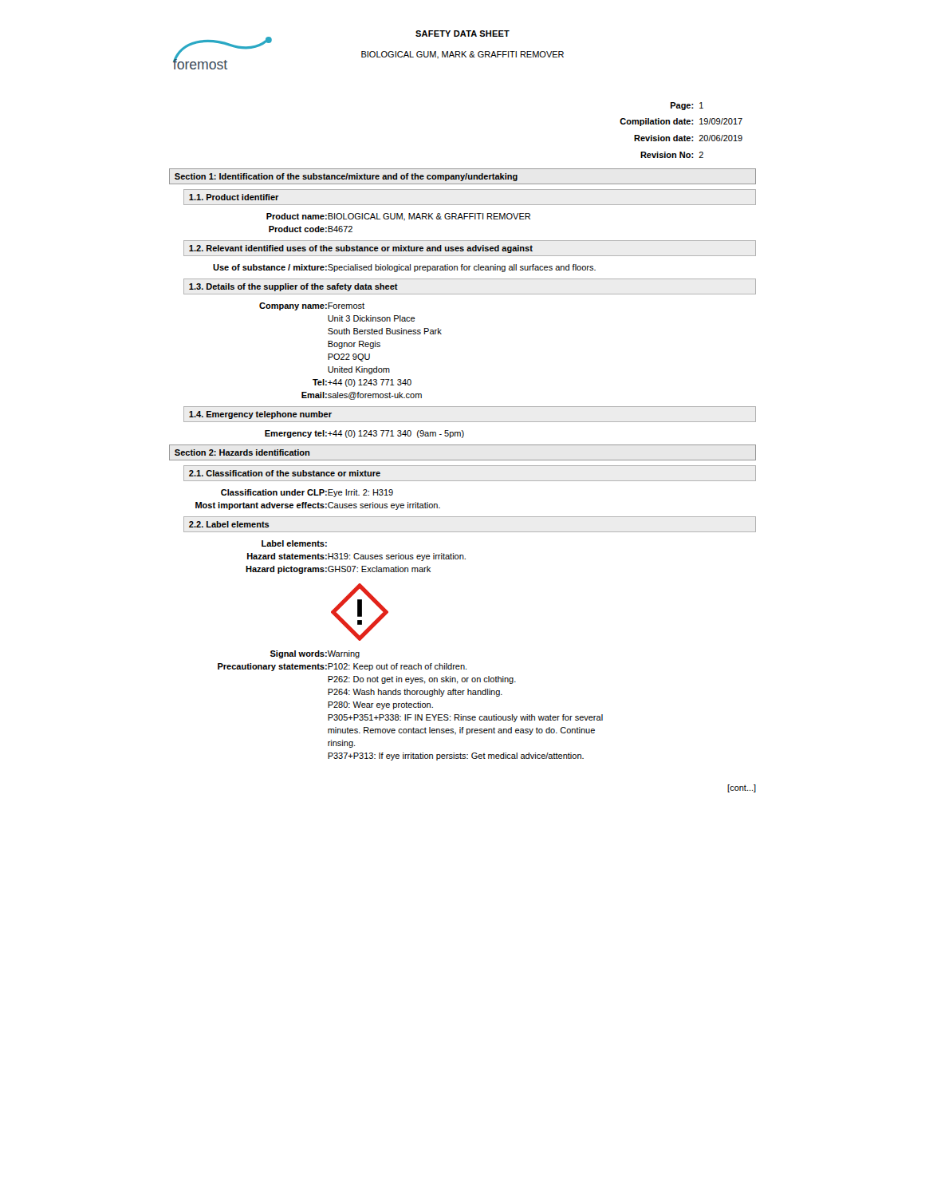foremost
SAFETY DATA SHEET
BIOLOGICAL GUM, MARK & GRAFFITI REMOVER
Page: 1
Compilation date: 19/09/2017
Revision date: 20/06/2019
Revision No: 2
Section 1: Identification of the substance/mixture and of the company/undertaking
1.1. Product identifier
| Product name: | BIOLOGICAL GUM, MARK & GRAFFITI REMOVER |
| Product code: | B4672 |
1.2. Relevant identified uses of the substance or mixture and uses advised against
| Use of substance / mixture: | Specialised biological preparation for cleaning all surfaces and floors. |
1.3. Details of the supplier of the safety data sheet
| Company name: | Foremost |
| | Unit 3 Dickinson Place |
| | South Bersted Business Park |
| | Bognor Regis |
| | PO22 9QU |
| | United Kingdom |
| Tel: | +44 (0) 1243 771 340 |
| Email: | sales@foremost-uk.com |
1.4. Emergency telephone number
| Emergency tel: | +44 (0) 1243 771 340 (9am - 5pm) |
Section 2: Hazards identification
2.1. Classification of the substance or mixture
| Classification under CLP: | Eye Irrit. 2: H319 |
| Most important adverse effects: | Causes serious eye irritation. |
2.2. Label elements
| Label elements: | |
| Hazard statements: | H319: Causes serious eye irritation. |
| Hazard pictograms: | GHS07: Exclamation mark |
| Signal words: | Warning |
| Precautionary statements: | P102: Keep out of reach of children. |
| | P262: Do not get in eyes, on skin, or on clothing. |
| | P264: Wash hands thoroughly after handling. |
| | P280: Wear eye protection. |
| | P305+P351+P338: IF IN EYES: Rinse cautiously with water for several |
| | minutes. Remove contact lenses, if present and easy to do. Continue |
| | rinsing. |
| | P337+P313: If eye irritation persists: Get medical advice/attention. |
[cont...]